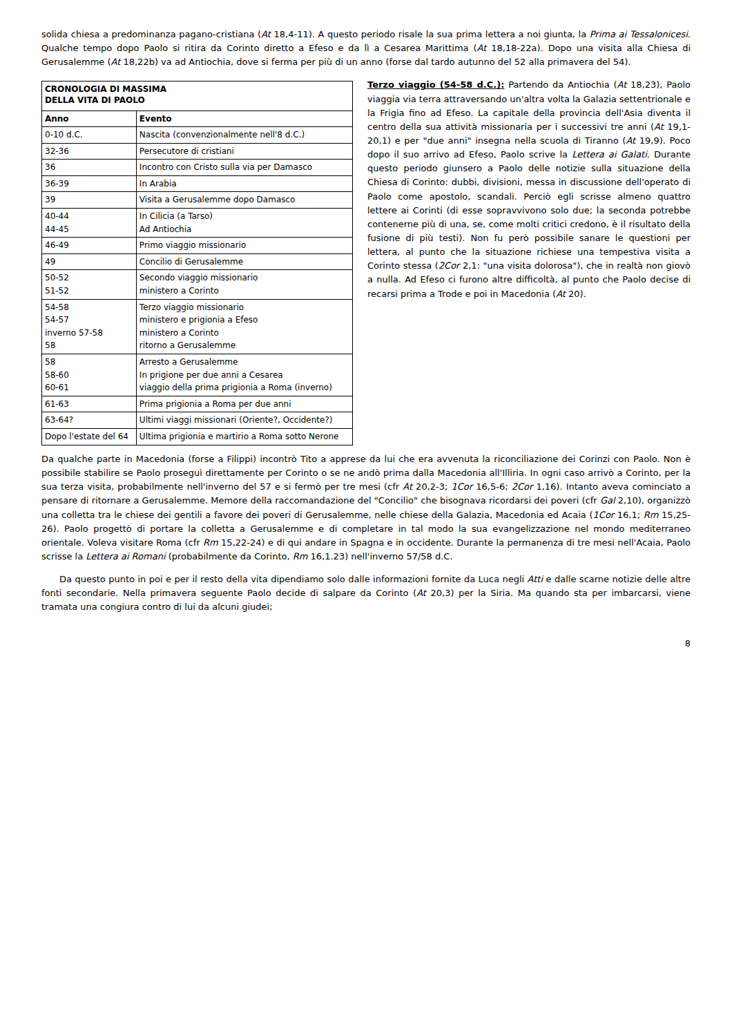solida chiesa a predominanza pagano-cristiana (At 18,4-11). A questo periodo risale la sua prima lettera a noi giunta, la Prima ai Tessalonicesi. Qualche tempo dopo Paolo si ritira da Corinto diretto a Efeso e da lì a Cesarea Marittima (At 18,18-22a). Dopo una visita alla Chiesa di Gerusalemme (At 18,22b) va ad Antiochia, dove si ferma per più di un anno (forse dal tardo autunno del 52 alla primavera del 54).
CRONOLOGIA DI MASSIMA DELLA VITA DI PAOLO
| Anno | Evento |
| --- | --- |
| 0-10 d.C. | Nascita (convenzionalmente nell'8 d.C.) |
| 32-36 | Persecutore di cristiani |
| 36 | Incontro con Cristo sulla via per Damasco |
| 36-39 | In Arabia |
| 39 | Visita a Gerusalemme dopo Damasco |
| 40-44 44-45 | In Cilicia (a Tarso) Ad Antiochia |
| 46-49 | Primo viaggio missionario |
| 49 | Concilio di Gerusalemme |
| 50-52 51-52 | Secondo viaggio missionario ministero a Corinto |
| 54-58 54-57 inverno 57-58 58 | Terzo viaggio missionario ministero e prigionia a Efeso ministero a Corinto ritorno a Gerusalemme |
| 58 58-60 60-61 | Arresto a Gerusalemme In prigione per due anni a Cesarea viaggio della prima prigionia a Roma (inverno) |
| 61-63 | Prima prigionia a Roma per due anni |
| 63-64? | Ultimi viaggi missionari (Oriente?, Occidente?) |
| Dopo l'estate del 64 | Ultima prigionia e martirio a Roma sotto Nerone |
Terzo viaggio (54-58 d.C.): Partendo da Antiochia (At 18,23), Paolo viaggia via terra attraversando un'altra volta la Galazia settentrionale e la Frigia fino ad Efeso. La capitale della provincia dell'Asia diventa il centro della sua attività missionaria per i successivi tre anni (At 19,1-20,1) e per "due anni" insegna nella scuola di Tiranno (At 19,9). Poco dopo il suo arrivo ad Efeso, Paolo scrive la Lettera ai Galati. Durante questo periodo giunsero a Paolo delle notizie sulla situazione della Chiesa di Corinto: dubbi, divisioni, messa in discussione dell'operato di Paolo come apostolo, scandali. Perciò egli scrisse almeno quattro lettere ai Corinti (di esse sopravvivono solo due; la seconda potrebbe contenerne più di una, se, come molti critici credono, è il risultato della fusione di più testi). Non fu però possibile sanare le questioni per lettera, al punto che la situazione richiese una tempestiva visita a Corinto stessa (2Cor 2,1: "una visita dolorosa"), che in realtà non giovò a nulla. Ad Efeso ci furono altre difficoltà, al punto che Paolo decise di recarsi prima a Trode e poi in Macedonia (At 20).
Da qualche parte in Macedonia (forse a Filippi) incontrò Tito a apprese da lui che era avvenuta la riconciliazione dei Corinzi con Paolo. Non è possibile stabilire se Paolo proseguì direttamente per Corinto o se ne andò prima dalla Macedonia all'Illiria. In ogni caso arrivò a Corinto, per la sua terza visita, probabilmente nell'inverno del 57 e si fermò per tre mesi (cfr At 20,2-3; 1Cor 16,5-6; 2Cor 1,16). Intanto aveva cominciato a pensare di ritornare a Gerusalemme. Memore della raccomandazione del "Concilio" che bisognava ricordarsi dei poveri (cfr Gal 2,10), organizzò una colletta tra le chiese dei gentili a favore dei poveri di Gerusalemme, nelle chiese della Galazia, Macedonia ed Acaia (1Cor 16,1; Rm 15,25-26). Paolo progettò di portare la colletta a Gerusalemme e di completare in tal modo la sua evangelizzazione nel mondo mediterraneo orientale. Voleva visitare Roma (cfr Rm 15,22-24) e di qui andare in Spagna e in occidente. Durante la permanenza di tre mesi nell'Acaia, Paolo scrisse la Lettera ai Romani (probabilmente da Corinto, Rm 16,1.23) nell'inverno 57/58 d.C.
Da questo punto in poi e per il resto della vita dipendiamo solo dalle informazioni fornite da Luca negli Atti e dalle scarne notizie delle altre fonti secondarie. Nella primavera seguente Paolo decide di salpare da Corinto (At 20,3) per la Siria. Ma quando sta per imbarcarsi, viene tramata una congiura contro di lui da alcuni giudei;
8